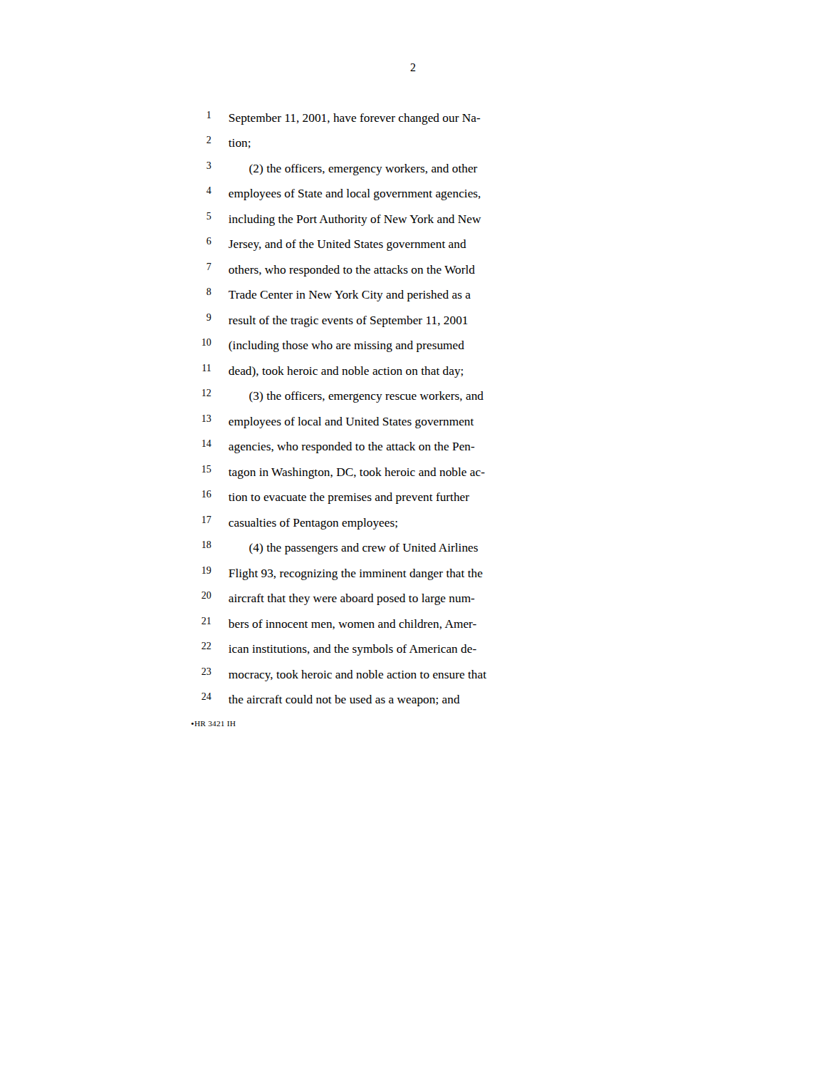2
September 11, 2001, have forever changed our Na-
tion;
(2) the officers, emergency workers, and other
employees of State and local government agencies,
including the Port Authority of New York and New
Jersey, and of the United States government and
others, who responded to the attacks on the World
Trade Center in New York City and perished as a
result of the tragic events of September 11, 2001
(including those who are missing and presumed
dead), took heroic and noble action on that day;
(3) the officers, emergency rescue workers, and
employees of local and United States government
agencies, who responded to the attack on the Pen-
tagon in Washington, DC, took heroic and noble ac-
tion to evacuate the premises and prevent further
casualties of Pentagon employees;
(4) the passengers and crew of United Airlines
Flight 93, recognizing the imminent danger that the
aircraft that they were aboard posed to large num-
bers of innocent men, women and children, Amer-
ican institutions, and the symbols of American de-
mocracy, took heroic and noble action to ensure that
the aircraft could not be used as a weapon; and
•HR 3421 IH